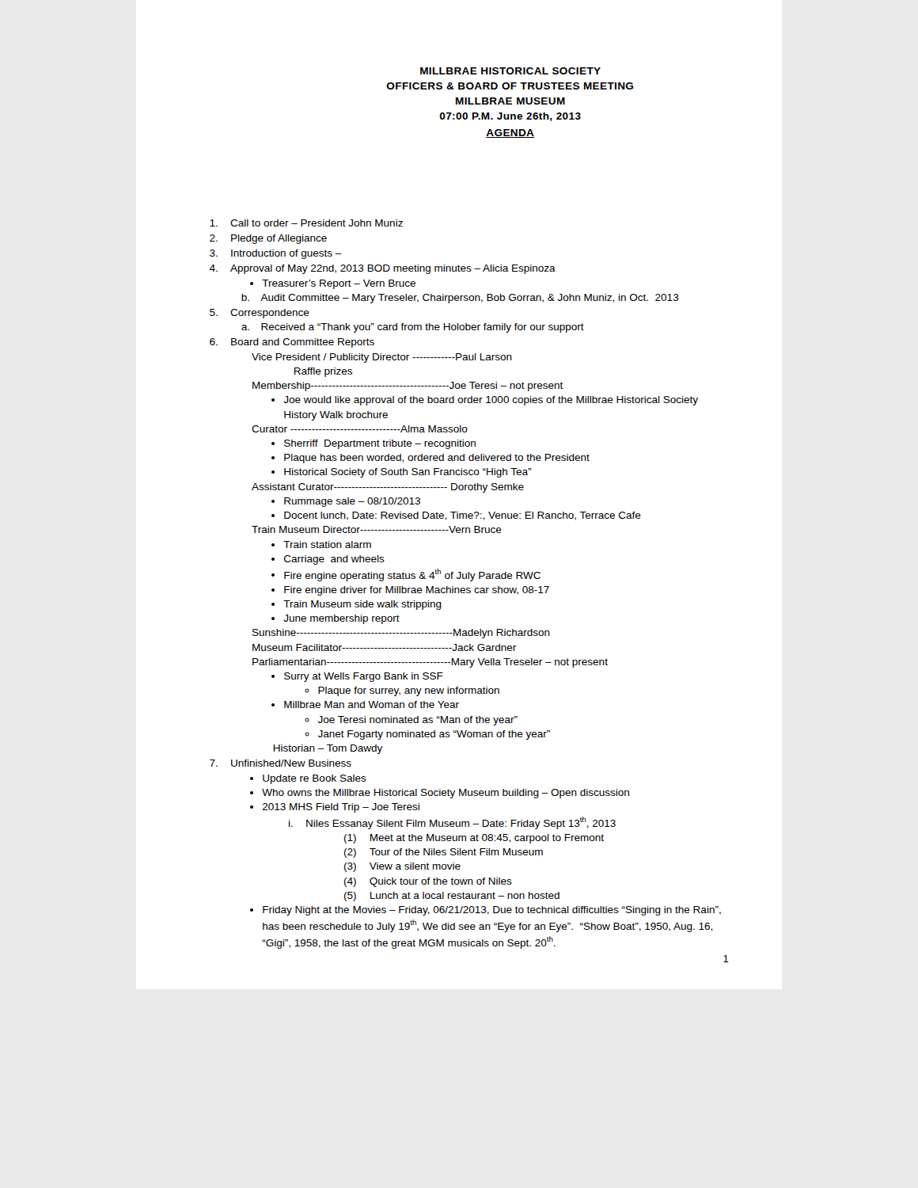MILLBRAE HISTORICAL SOCIETY
OFFICERS & BOARD OF TRUSTEES MEETING
MILLBRAE MUSEUM
07:00 P.M. June 26th, 2013
AGENDA
Call to order – President John Muniz
Pledge of Allegiance
Introduction of guests –
Approval of May 22nd, 2013 BOD meeting minutes – Alicia Espinoza
Treasurer’s Report – Vern Bruce
Audit Committee – Mary Treseler, Chairperson, Bob Gorran, & John Muniz, in Oct. 2013
Correspondence
Received a “Thank you” card from the Holober family for our support
Board and Committee Reports
Vice President / Publicity Director ------------Paul Larson
Raffle prizes
Membership---------------------------------------Joe Teresi – not present
Joe would like approval of the board order 1000 copies of the Millbrae Historical Society History Walk brochure
Curator -------------------------------Alma Massolo
Sherriff Department tribute – recognition
Plaque has been worded, ordered and delivered to the President
Historical Society of South San Francisco “High Tea”
Assistant Curator-------------------------------- Dorothy Semke
Rummage sale – 08/10/2013
Docent lunch, Date: Revised Date, Time?:, Venue: El Rancho, Terrace Cafe
Train Museum Director-------------------------Vern Bruce
Train station alarm
Carriage and wheels
Fire engine operating status & 4th of July Parade RWC
Fire engine driver for Millbrae Machines car show, 08-17
Train Museum side walk stripping
June membership report
Sunshine--------------------------------------------Madelyn Richardson
Museum Facilitator-------------------------------Jack Gardner
Parliamentarian-----------------------------------Mary Vella Treseler – not present
Surry at Wells Fargo Bank in SSF
Plaque for surrey, any new information
Millbrae Man and Woman of the Year
Joe Teresi nominated as “Man of the year”
Janet Fogarty nominated as “Woman of the year”
Historian – Tom Dawdy
Unfinished/New Business
Update re Book Sales
Who owns the Millbrae Historical Society Museum building – Open discussion
2013 MHS Field Trip – Joe Teresi
Niles Essanay Silent Film Museum – Date: Friday Sept 13th, 2013
Meet at the Museum at 08:45, carpool to Fremont
Tour of the Niles Silent Film Museum
View a silent movie
Quick tour of the town of Niles
Lunch at a local restaurant – non hosted
Friday Night at the Movies – Friday, 06/21/2013, Due to technical difficulties “Singing in the Rain”, has been reschedule to July 19th, We did see an “Eye for an Eye”. “Show Boat”, 1950, Aug. 16, “Gigi”, 1958, the last of the great MGM musicals on Sept. 20th.
1